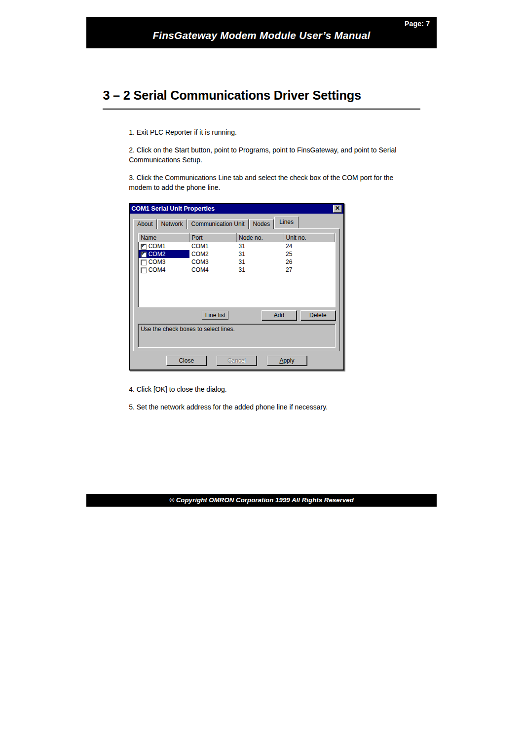Page: 7
FinsGateway Modem Module User’s Manual
3 – 2 Serial Communications Driver Settings
1. Exit PLC Reporter if it is running.
2. Click on the Start button, point to Programs, point to FinsGateway, and point to Serial Communications Setup.
3. Click the Communications Line tab and select the check box of the COM port for the modem to add the phone line.
COM1 Serial Unit Properties ✕
About
Network
Communication Unit
Nodes
Lines
| Name | Port | Node no. | Unit no. |
| --- | --- | --- | --- |
| COM1 | COM1 | 31 | 24 |
| COM2 | COM2 | 31 | 25 |
| COM3 | COM3 | 31 | 26 |
| COM4 | COM4 | 31 | 27 |
Line list
Add
Delete
Use the check boxes to select lines.
Close
Cancel
Apply
4. Click [OK] to close the dialog.
5. Set the network address for the added phone line if necessary.
© Copyright OMRON Corporation 1999 All Rights Reserved